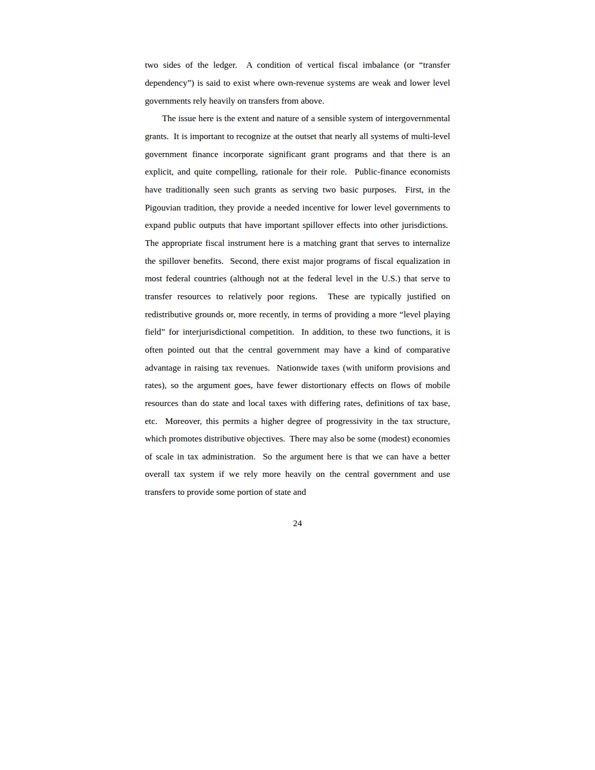two sides of the ledger. A condition of vertical fiscal imbalance (or “transfer dependency”) is said to exist where own-revenue systems are weak and lower level governments rely heavily on transfers from above.
The issue here is the extent and nature of a sensible system of intergovernmental grants. It is important to recognize at the outset that nearly all systems of multi-level government finance incorporate significant grant programs and that there is an explicit, and quite compelling, rationale for their role. Public-finance economists have traditionally seen such grants as serving two basic purposes. First, in the Pigouvian tradition, they provide a needed incentive for lower level governments to expand public outputs that have important spillover effects into other jurisdictions. The appropriate fiscal instrument here is a matching grant that serves to internalize the spillover benefits. Second, there exist major programs of fiscal equalization in most federal countries (although not at the federal level in the U.S.) that serve to transfer resources to relatively poor regions. These are typically justified on redistributive grounds or, more recently, in terms of providing a more “level playing field” for interjurisdictional competition. In addition, to these two functions, it is often pointed out that the central government may have a kind of comparative advantage in raising tax revenues. Nationwide taxes (with uniform provisions and rates), so the argument goes, have fewer distortionary effects on flows of mobile resources than do state and local taxes with differing rates, definitions of tax base, etc. Moreover, this permits a higher degree of progressivity in the tax structure, which promotes distributive objectives. There may also be some (modest) economies of scale in tax administration. So the argument here is that we can have a better overall tax system if we rely more heavily on the central government and use transfers to provide some portion of state and
24